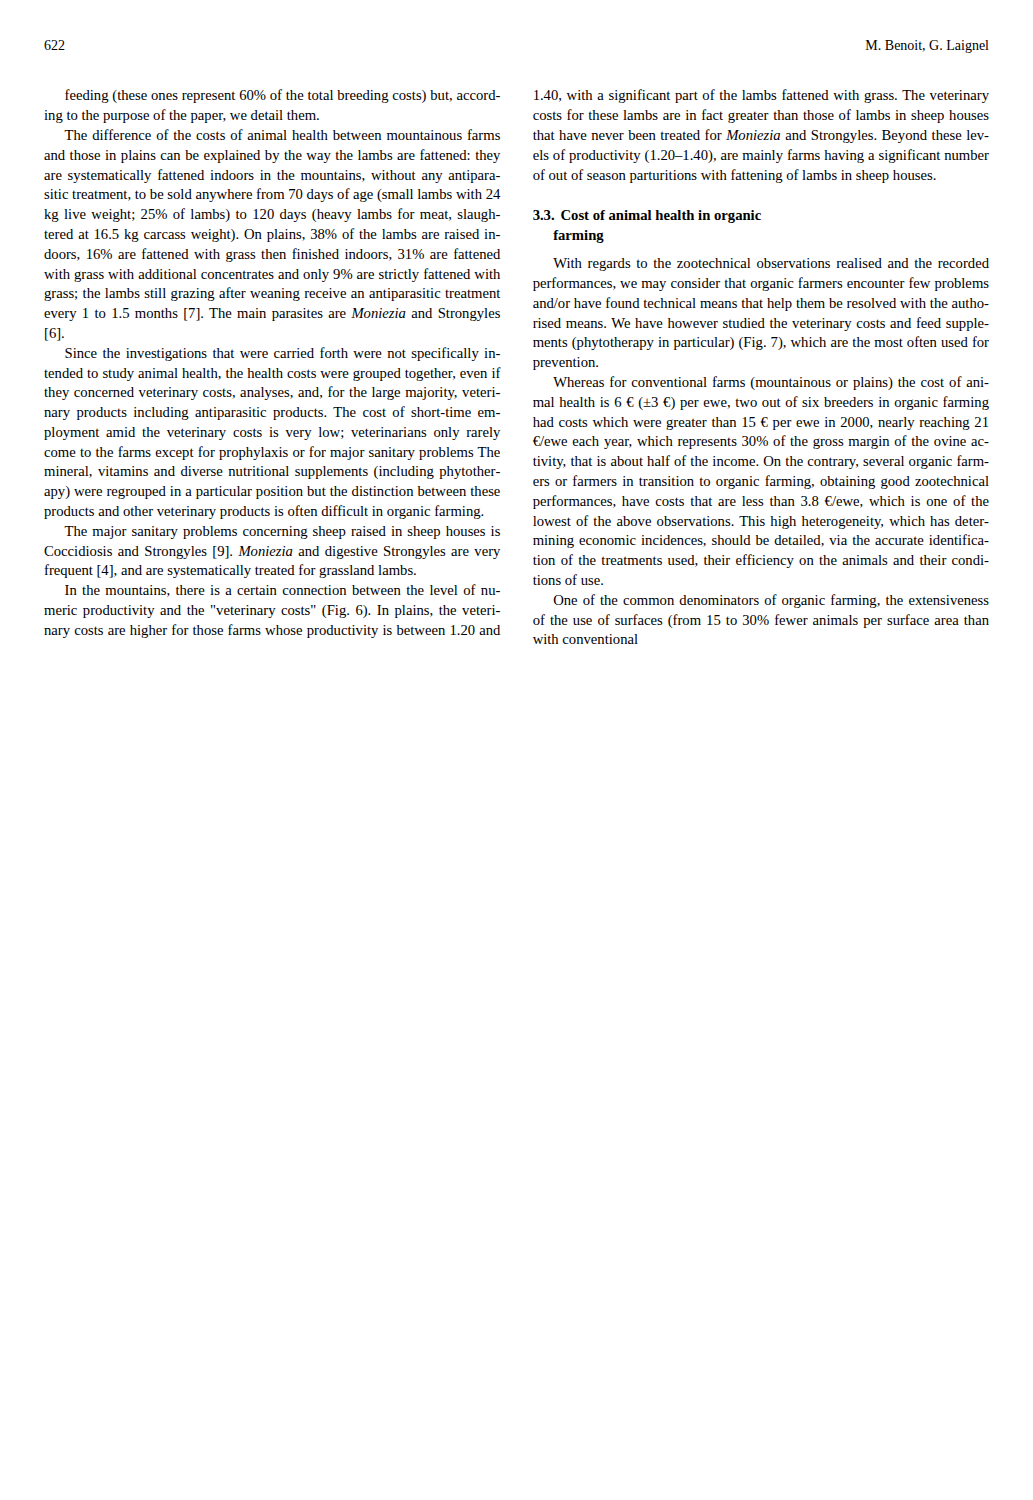622 M. Benoit, G. Laignel
feeding (these ones represent 60% of the total breeding costs) but, according to the purpose of the paper, we detail them.
The difference of the costs of animal health between mountainous farms and those in plains can be explained by the way the lambs are fattened: they are systematically fattened indoors in the mountains, without any antiparasitic treatment, to be sold anywhere from 70 days of age (small lambs with 24 kg live weight; 25% of lambs) to 120 days (heavy lambs for meat, slaughtered at 16.5 kg carcass weight). On plains, 38% of the lambs are raised indoors, 16% are fattened with grass then finished indoors, 31% are fattened with grass with additional concentrates and only 9% are strictly fattened with grass; the lambs still grazing after weaning receive an antiparasitic treatment every 1 to 1.5 months [7]. The main parasites are Moniezia and Strongyles [6].
Since the investigations that were carried forth were not specifically intended to study animal health, the health costs were grouped together, even if they concerned veterinary costs, analyses, and, for the large majority, veterinary products including antiparasitic products. The cost of short-time employment amid the veterinary costs is very low; veterinarians only rarely come to the farms except for prophylaxis or for major sanitary problems The mineral, vitamins and diverse nutritional supplements (including phytotherapy) were regrouped in a particular position but the distinction between these products and other veterinary products is often difficult in organic farming.
The major sanitary problems concerning sheep raised in sheep houses is Coccidiosis and Strongyles [9]. Moniezia and digestive Strongyles are very frequent [4], and are systematically treated for grassland lambs.
In the mountains, there is a certain connection between the level of numeric productivity and the "veterinary costs" (Fig. 6). In plains, the veterinary costs are higher for those farms whose productivity is between 1.20 and 1.40, with a significant part of the lambs fattened with grass. The veterinary costs for these lambs are in fact greater than those of lambs in sheep houses that have never been treated for Moniezia and Strongyles. Beyond these levels of productivity (1.20–1.40), are mainly farms having a significant number of out of season parturitions with fattening of lambs in sheep houses.
3.3. Cost of animal health in organic farming
With regards to the zootechnical observations realised and the recorded performances, we may consider that organic farmers encounter few problems and/or have found technical means that help them be resolved with the authorised means. We have however studied the veterinary costs and feed supplements (phytotherapy in particular) (Fig. 7), which are the most often used for prevention.
Whereas for conventional farms (mountainous or plains) the cost of animal health is 6 € (±3 €) per ewe, two out of six breeders in organic farming had costs which were greater than 15 € per ewe in 2000, nearly reaching 21 €/ewe each year, which represents 30% of the gross margin of the ovine activity, that is about half of the income. On the contrary, several organic farmers or farmers in transition to organic farming, obtaining good zootechnical performances, have costs that are less than 3.8 €/ewe, which is one of the lowest of the above observations. This high heterogeneity, which has determining economic incidences, should be detailed, via the accurate identification of the treatments used, their efficiency on the animals and their conditions of use.
One of the common denominators of organic farming, the extensiveness of the use of surfaces (from 15 to 30% fewer animals per surface area than with conventional